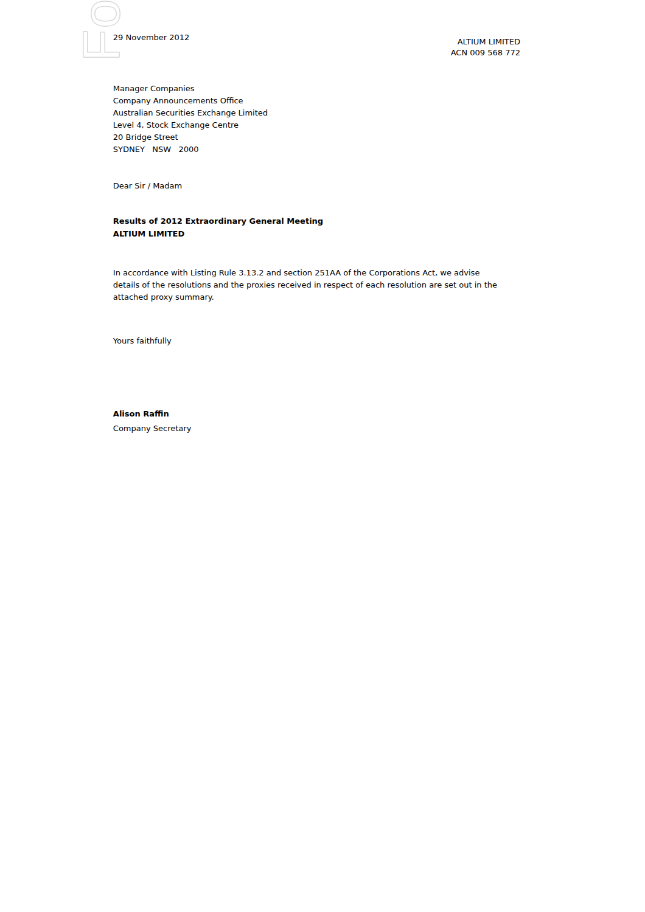For personal use only
29 November 2012
ALTIUM LIMITED
ACN 009 568 772
Manager Companies
Company Announcements Office
Australian Securities Exchange Limited
Level 4, Stock Exchange Centre
20 Bridge Street
SYDNEY NSW 2000
Dear Sir / Madam
Results of 2012 Extraordinary General Meeting
ALTIUM LIMITED
In accordance with Listing Rule 3.13.2 and section 251AA of the Corporations Act, we advise details of the resolutions and the proxies received in respect of each resolution are set out in the attached proxy summary.
Yours faithfully
Alison Raffin
Company Secretary